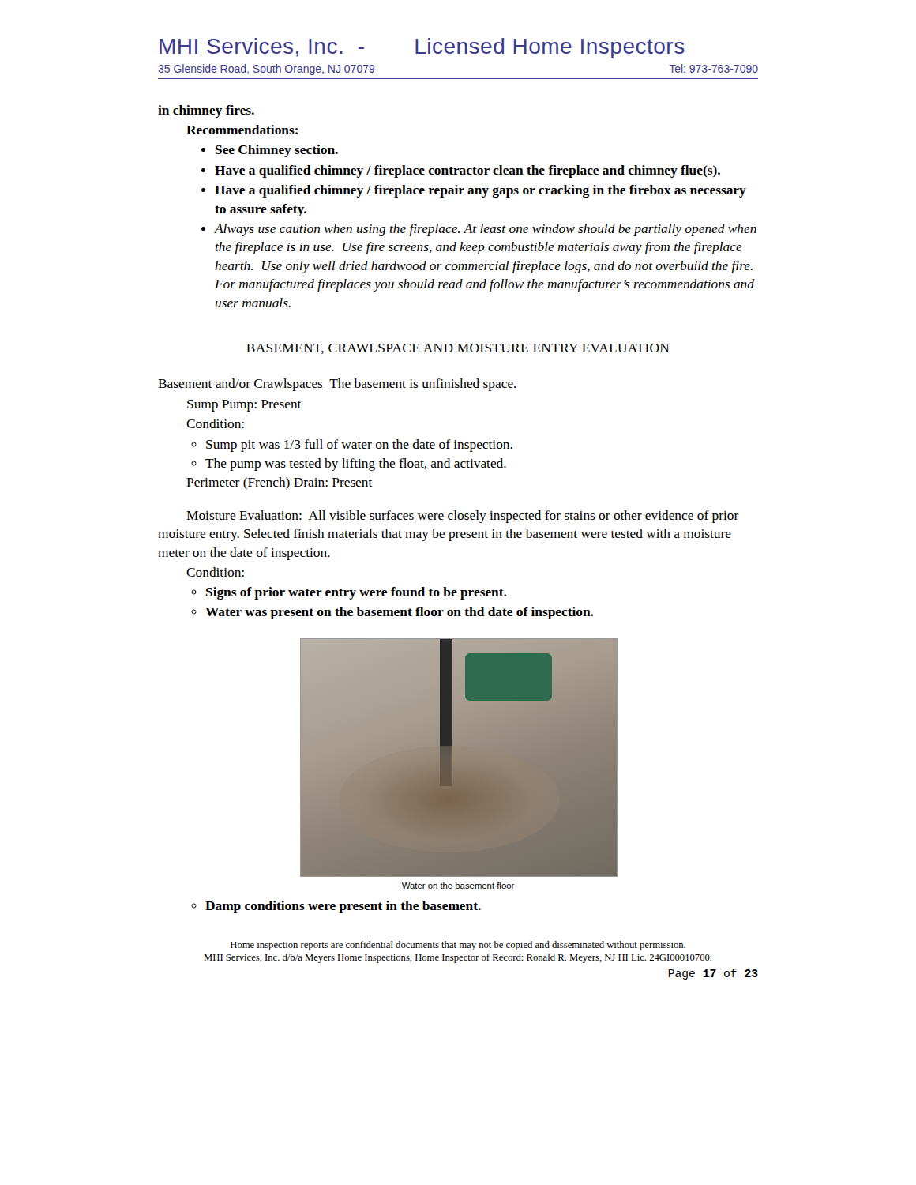MHI Services, Inc. - Licensed Home Inspectors
35 Glenside Road, South Orange, NJ 07079 Tel: 973-763-7090
in chimney fires.
Recommendations:
See Chimney section.
Have a qualified chimney / fireplace contractor clean the fireplace and chimney flue(s).
Have a qualified chimney / fireplace repair any gaps or cracking in the firebox as necessary to assure safety.
Always use caution when using the fireplace. At least one window should be partially opened when the fireplace is in use. Use fire screens, and keep combustible materials away from the fireplace hearth. Use only well dried hardwood or commercial fireplace logs, and do not overbuild the fire. For manufactured fireplaces you should read and follow the manufacturer’s recommendations and user manuals.
BASEMENT, CRAWLSPACE AND MOISTURE ENTRY EVALUATION
Basement and/or Crawlspaces The basement is unfinished space.
Sump Pump: Present
Condition:
Sump pit was 1/3 full of water on the date of inspection.
The pump was tested by lifting the float, and activated.
Perimeter (French) Drain: Present
Moisture Evaluation: All visible surfaces were closely inspected for stains or other evidence of prior moisture entry. Selected finish materials that may be present in the basement were tested with a moisture meter on the date of inspection.
Condition:
Signs of prior water entry were found to be present.
Water was present on the basement floor on thd date of inspection.
Water on the basement floor
Damp conditions were present in the basement.
Home inspection reports are confidential documents that may not be copied and disseminated without permission.
MHI Services, Inc. d/b/a Meyers Home Inspections, Home Inspector of Record: Ronald R. Meyers, NJ HI Lic. 24GI00010700.
Page 17 of 23